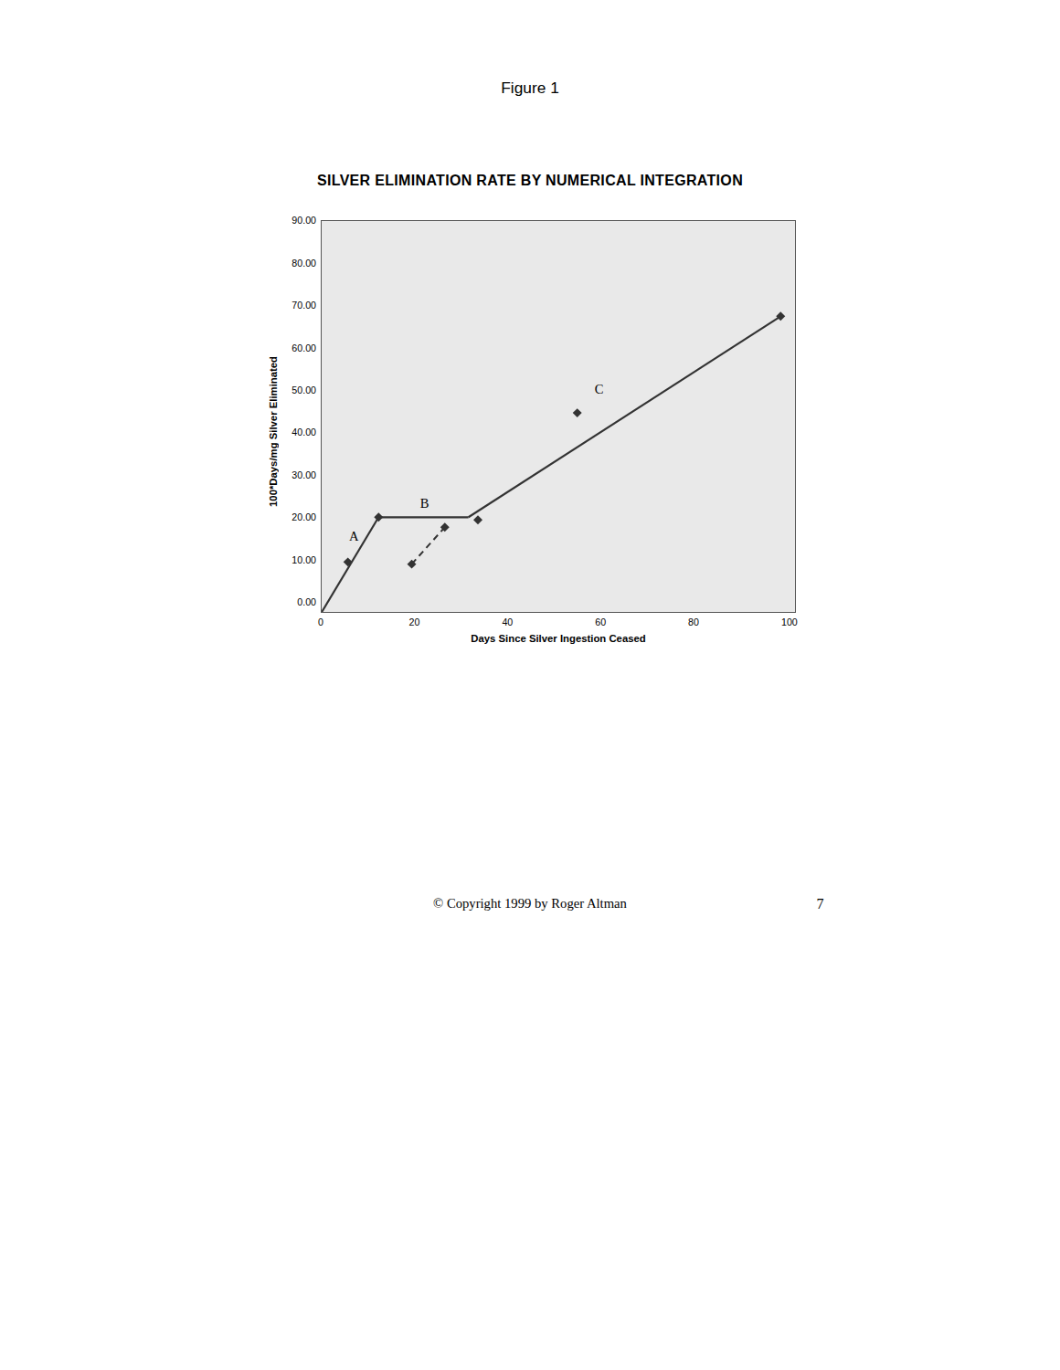Figure 1
SILVER ELIMINATION RATE BY NUMERICAL INTEGRATION
100*Days/mg Silver Eliminated
90.00 80.00 70.00 60.00 50.00 40.00 30.00 20.00 10.00 0.00
A B C
0 20 40 60 80 100
Days Since Silver Ingestion Ceased
© Copyright 1999 by Roger Altman 7